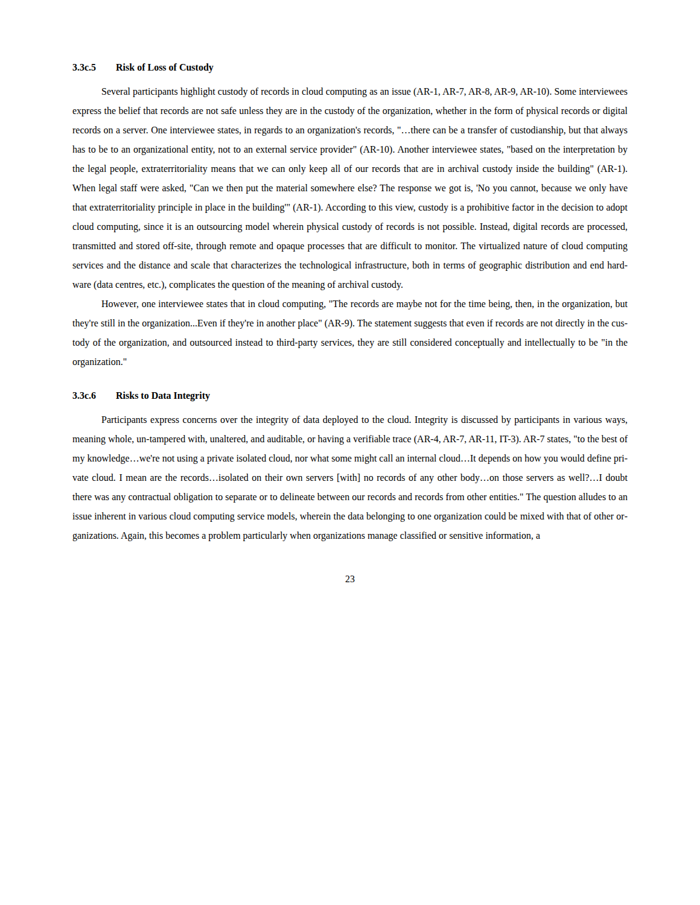3.3c.5 Risk of Loss of Custody
Several participants highlight custody of records in cloud computing as an issue (AR-1, AR-7, AR-8, AR-9, AR-10). Some interviewees express the belief that records are not safe unless they are in the custody of the organization, whether in the form of physical records or digital records on a server. One interviewee states, in regards to an organization's records, "…there can be a transfer of custodianship, but that always has to be to an organizational entity, not to an external service provider" (AR-10). Another interviewee states, "based on the interpretation by the legal people, extraterritoriality means that we can only keep all of our records that are in archival custody inside the building" (AR-1). When legal staff were asked, "Can we then put the material somewhere else? The response we got is, 'No you cannot, because we only have that extraterritoriality principle in place in the building'" (AR-1). According to this view, custody is a prohibitive factor in the decision to adopt cloud computing, since it is an outsourcing model wherein physical custody of records is not possible. Instead, digital records are processed, transmitted and stored off-site, through remote and opaque processes that are difficult to monitor. The virtualized nature of cloud computing services and the distance and scale that characterizes the technological infrastructure, both in terms of geographic distribution and end hardware (data centres, etc.), complicates the question of the meaning of archival custody.
However, one interviewee states that in cloud computing, "The records are maybe not for the time being, then, in the organization, but they're still in the organization...Even if they're in another place" (AR-9). The statement suggests that even if records are not directly in the custody of the organization, and outsourced instead to third-party services, they are still considered conceptually and intellectually to be "in the organization."
3.3c.6 Risks to Data Integrity
Participants express concerns over the integrity of data deployed to the cloud. Integrity is discussed by participants in various ways, meaning whole, un-tampered with, unaltered, and auditable, or having a verifiable trace (AR-4, AR-7, AR-11, IT-3). AR-7 states, "to the best of my knowledge…we're not using a private isolated cloud, nor what some might call an internal cloud…It depends on how you would define private cloud. I mean are the records…isolated on their own servers [with] no records of any other body…on those servers as well?…I doubt there was any contractual obligation to separate or to delineate between our records and records from other entities." The question alludes to an issue inherent in various cloud computing service models, wherein the data belonging to one organization could be mixed with that of other organizations. Again, this becomes a problem particularly when organizations manage classified or sensitive information, a
23